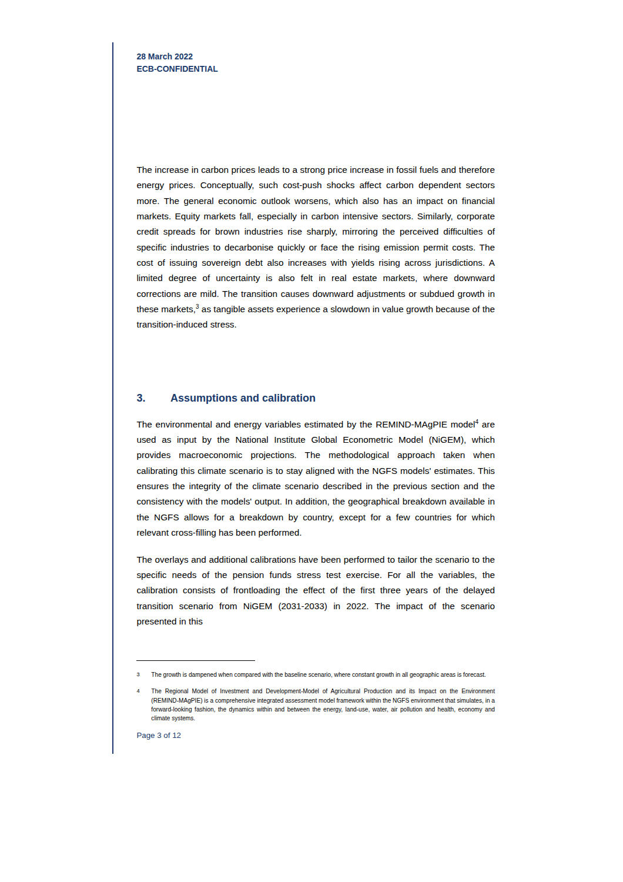28 March 2022
ECB-CONFIDENTIAL
The increase in carbon prices leads to a strong price increase in fossil fuels and therefore energy prices. Conceptually, such cost-push shocks affect carbon dependent sectors more. The general economic outlook worsens, which also has an impact on financial markets. Equity markets fall, especially in carbon intensive sectors. Similarly, corporate credit spreads for brown industries rise sharply, mirroring the perceived difficulties of specific industries to decarbonise quickly or face the rising emission permit costs. The cost of issuing sovereign debt also increases with yields rising across jurisdictions. A limited degree of uncertainty is also felt in real estate markets, where downward corrections are mild. The transition causes downward adjustments or subdued growth in these markets,3 as tangible assets experience a slowdown in value growth because of the transition-induced stress.
3. Assumptions and calibration
The environmental and energy variables estimated by the REMIND-MAgPIE model4 are used as input by the National Institute Global Econometric Model (NiGEM), which provides macroeconomic projections. The methodological approach taken when calibrating this climate scenario is to stay aligned with the NGFS models' estimates. This ensures the integrity of the climate scenario described in the previous section and the consistency with the models' output. In addition, the geographical breakdown available in the NGFS allows for a breakdown by country, except for a few countries for which relevant cross-filling has been performed.
The overlays and additional calibrations have been performed to tailor the scenario to the specific needs of the pension funds stress test exercise. For all the variables, the calibration consists of frontloading the effect of the first three years of the delayed transition scenario from NiGEM (2031-2033) in 2022. The impact of the scenario presented in this
3 The growth is dampened when compared with the baseline scenario, where constant growth in all geographic areas is forecast.
4 The Regional Model of Investment and Development-Model of Agricultural Production and its Impact on the Environment (REMIND-MAgPIE) is a comprehensive integrated assessment model framework within the NGFS environment that simulates, in a forward-looking fashion, the dynamics within and between the energy, land-use, water, air pollution and health, economy and climate systems.
Page 3 of 12